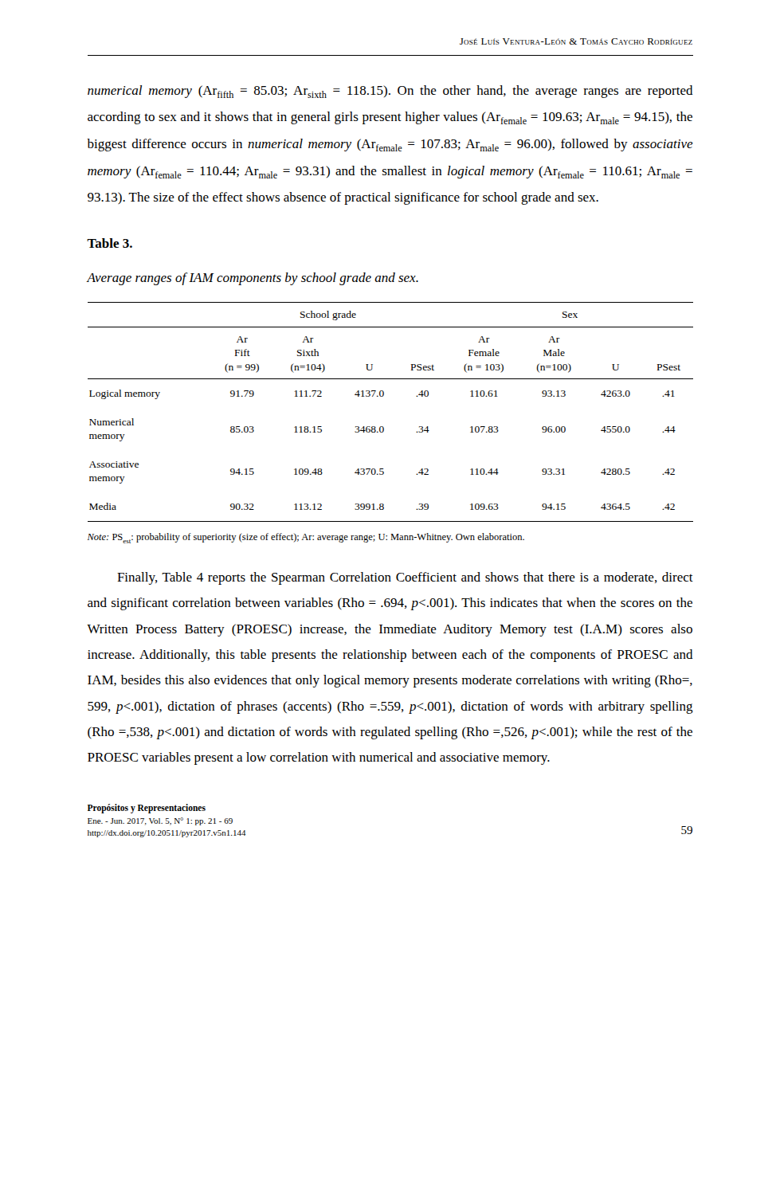José Luís Ventura-León & Tomás Caycho Rodríguez
numerical memory (Arfifth = 85.03; Arsixth = 118.15). On the other hand, the average ranges are reported according to sex and it shows that in general girls present higher values (Arfemale = 109.63; Armale = 94.15), the biggest difference occurs in numerical memory (Arfemale = 107.83; Armale = 96.00), followed by associative memory (Arfemale = 110.44; Armale = 93.31) and the smallest in logical memory (Arfemale = 110.61; Armale = 93.13). The size of the effect shows absence of practical significance for school grade and sex.
Table 3.
Average ranges of IAM components by school grade and sex.
| | School grade | Sex |
| --- | --- | --- |
| | Ar Fift (n = 99) | Ar Sixth (n=104) | U | PSest | Ar Female (n = 103) | Ar Male (n=100) | U | PSest |
| Logical memory | 91.79 | 111.72 | 4137.0 | .40 | 110.61 | 93.13 | 4263.0 | .41 |
| Numerical memory | 85.03 | 118.15 | 3468.0 | .34 | 107.83 | 96.00 | 4550.0 | .44 |
| Associative memory | 94.15 | 109.48 | 4370.5 | .42 | 110.44 | 93.31 | 4280.5 | .42 |
| Media | 90.32 | 113.12 | 3991.8 | .39 | 109.63 | 94.15 | 4364.5 | .42 |
Note: PSest: probability of superiority (size of effect); Ar: average range; U: Mann-Whitney. Own elaboration.
Finally, Table 4 reports the Spearman Correlation Coefficient and shows that there is a moderate, direct and significant correlation between variables (Rho = .694, p<.001). This indicates that when the scores on the Written Process Battery (PROESC) increase, the Immediate Auditory Memory test (I.A.M) scores also increase. Additionally, this table presents the relationship between each of the components of PROESC and IAM, besides this also evidences that only logical memory presents moderate correlations with writing (Rho=, 599, p<.001), dictation of phrases (accents) (Rho =.559, p<.001), dictation of words with arbitrary spelling (Rho =,538, p<.001) and dictation of words with regulated spelling (Rho =,526, p<.001); while the rest of the PROESC variables present a low correlation with numerical and associative memory.
Propósitos y Representaciones
Ene. - Jun. 2017, Vol. 5, N° 1: pp. 21 - 69
http://dx.doi.org/10.20511/pyr2017.v5n1.144
59